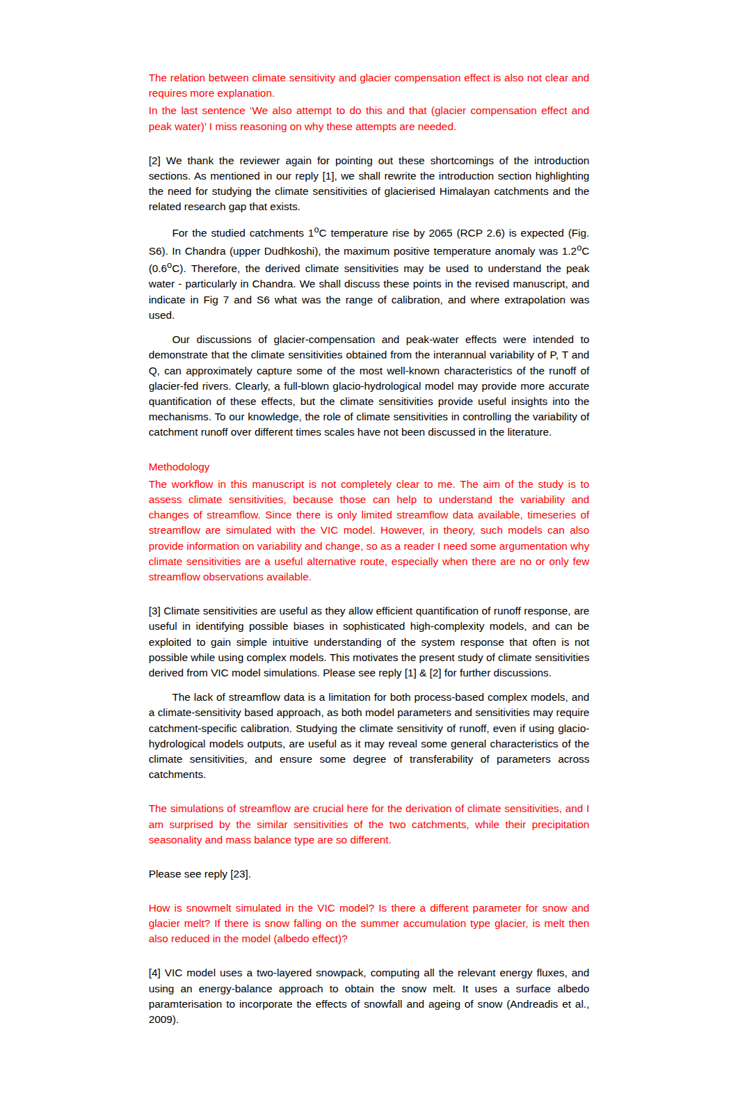The relation between climate sensitivity and glacier compensation effect is also not clear and requires more explanation.
In the last sentence ‘We also attempt to do this and that (glacier compensation effect and peak water)’ I miss reasoning on why these attempts are needed.
[2] We thank the reviewer again for pointing out these shortcomings of the introduction sections. As mentioned in our reply [1], we shall rewrite the introduction section highlighting the need for studying the climate sensitivities of glacierised Himalayan catchments and the related research gap that exists.
For the studied catchments 1oC temperature rise by 2065 (RCP 2.6) is expected (Fig. S6). In Chandra (upper Dudhkoshi), the maximum positive temperature anomaly was 1.2oC (0.6oC). Therefore, the derived climate sensitivities may be used to understand the peak water - particularly in Chandra. We shall discuss these points in the revised manuscript, and indicate in Fig 7 and S6 what was the range of calibration, and where extrapolation was used.
Our discussions of glacier-compensation and peak-water effects were intended to demonstrate that the climate sensitivities obtained from the interannual variability of P, T and Q, can approximately capture some of the most well-known characteristics of the runoff of glacier-fed rivers. Clearly, a full-blown glacio-hydrological model may provide more accurate quantification of these effects, but the climate sensitivities provide useful insights into the mechanisms. To our knowledge, the role of climate sensitivities in controlling the variability of catchment runoff over different times scales have not been discussed in the literature.
Methodology
The workflow in this manuscript is not completely clear to me. The aim of the study is to assess climate sensitivities, because those can help to understand the variability and changes of streamflow. Since there is only limited streamflow data available, timeseries of streamflow are simulated with the VIC model. However, in theory, such models can also provide information on variability and change, so as a reader I need some argumentation why climate sensitivities are a useful alternative route, especially when there are no or only few streamflow observations available.
[3] Climate sensitivities are useful as they allow efficient quantification of runoff response, are useful in identifying possible biases in sophisticated high-complexity models, and can be exploited to gain simple intuitive understanding of the system response that often is not possible while using complex models. This motivates the present study of climate sensitivities derived from VIC model simulations. Please see reply [1] & [2] for further discussions.
The lack of streamflow data is a limitation for both process-based complex models, and a climate-sensitivity based approach, as both model parameters and sensitivities may require catchment-specific calibration. Studying the climate sensitivity of runoff, even if using glacio-hydrological models outputs, are useful as it may reveal some general characteristics of the climate sensitivities, and ensure some degree of transferability of parameters across catchments.
The simulations of streamflow are crucial here for the derivation of climate sensitivities, and I am surprised by the similar sensitivities of the two catchments, while their precipitation seasonality and mass balance type are so different.
Please see reply [23].
How is snowmelt simulated in the VIC model? Is there a different parameter for snow and glacier melt? If there is snow falling on the summer accumulation type glacier, is melt then also reduced in the model (albedo effect)?
[4] VIC model uses a two-layered snowpack, computing all the relevant energy fluxes, and using an energy-balance approach to obtain the snow melt. It uses a surface albedo paramterisation to incorporate the effects of snowfall and ageing of snow (Andreadis et al., 2009).